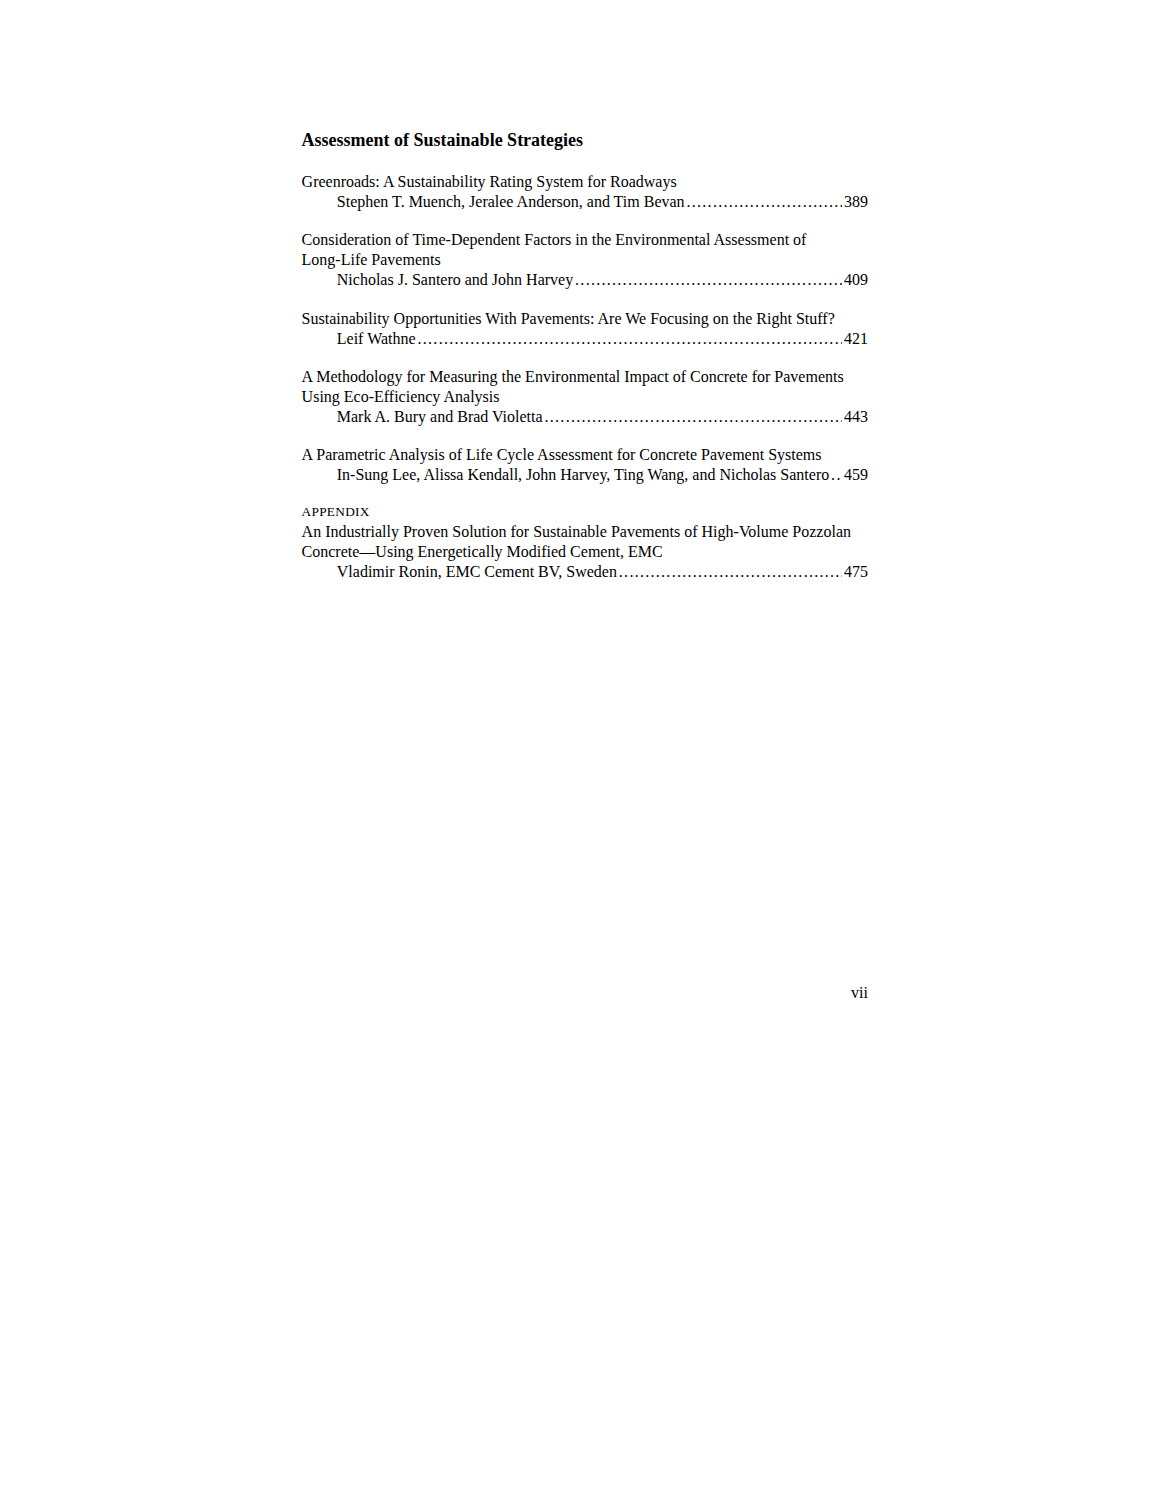Assessment of Sustainable Strategies
Greenroads: A Sustainability Rating System for Roadways
Stephen T. Muench, Jeralee Anderson, and Tim Bevan ............................................. 389
Consideration of Time-Dependent Factors in the Environmental Assessment of
Long-Life Pavements
Nicholas J. Santero and John Harvey ......................................................................... 409
Sustainability Opportunities With Pavements: Are We Focusing on the Right Stuff?
Leif Wathne ............................................................................................................. 421
A Methodology for Measuring the Environmental Impact of Concrete for Pavements
Using Eco-Efficiency Analysis
Mark A. Bury and Brad Violetta ................................................................................ 443
A Parametric Analysis of Life Cycle Assessment for Concrete Pavement Systems
In-Sung Lee, Alissa Kendall, John Harvey, Ting Wang, and Nicholas Santero ......... 459
Appendix
An Industrially Proven Solution for Sustainable Pavements of High-Volume Pozzolan
Concrete—Using Energetically Modified Cement, EMC
Vladimir Ronin, EMC Cement BV, Sweden ............................................................. 475
vii